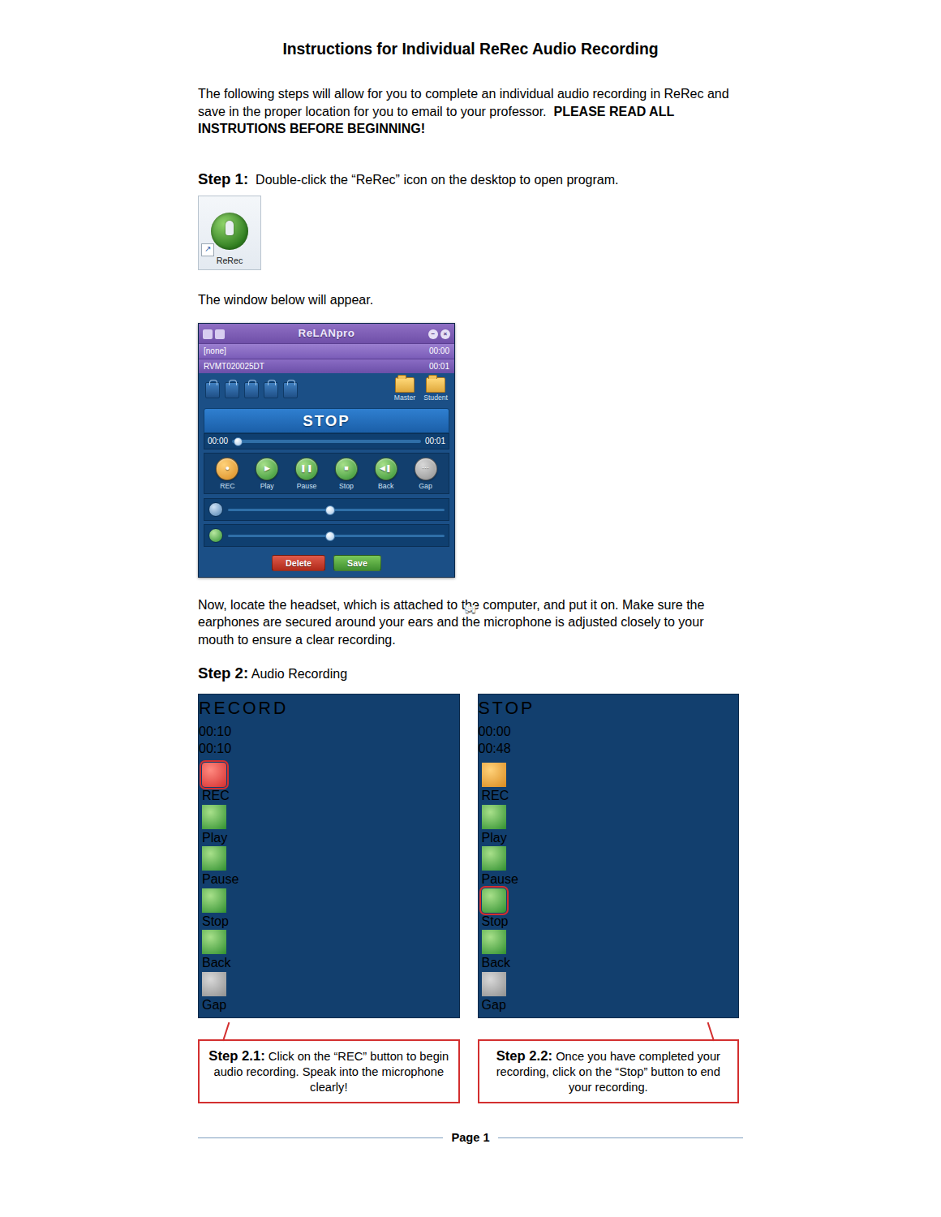Instructions for Individual ReRec Audio Recording
The following steps will allow for you to complete an individual audio recording in ReRec and save in the proper location for you to email to your professor. PLEASE READ ALL INSTRUTIONS BEFORE BEGINNING!
Step 1: Double-click the “ReRec” icon on the desktop to open program.
↗
ReRec
The window below will appear.
ReLANpro −×
[none] 00:00
RVMT020025DT 00:01
Master
Student
STOP
00:00
00:01
●
REC
▶
Play
❚❚
Pause
■
Stop
◀❚
Back
⋯
Gap
Delete Save
Now, locate the headset, which is attached to the computer, and put it on. Make sure the earphones are secured around your ears and the microphone is adjusted closely to your mouth to ensure a clear recording.
Step 2: Audio Recording
RECORD
00:10
00:10
●
REC
▶
Play
❚❚
Pause
■
Stop
◀❚
Back
⋯
Gap
Step 2.1: Click on the “REC” button to begin audio recording. Speak into the microphone clearly!
STOP
00:00
00:48
●
REC
▶
Play
❚❚
Pause
■
Stop
◀❚
Back
⋯
Gap
Step 2.2: Once you have completed your recording, click on the “Stop” button to end your recording.
Page 1